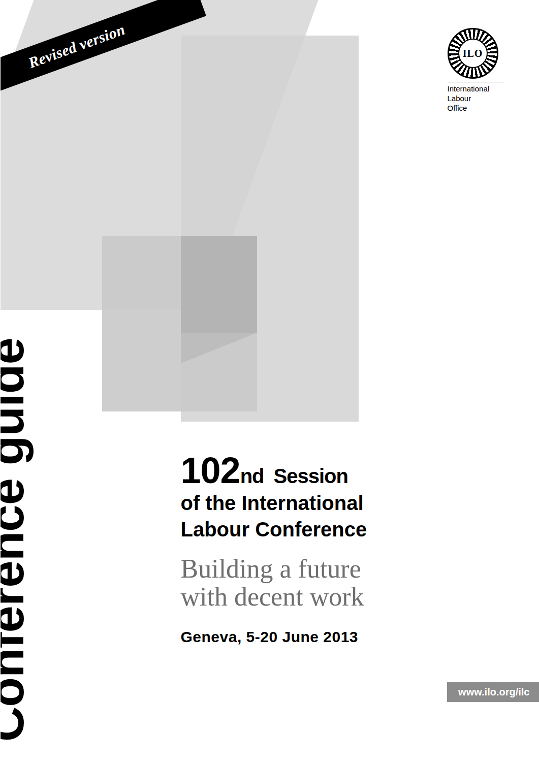Revised version
International
Labour
Office
Conference guide
102nd Session
of the International
Labour Conference
Building a future
with decent work
Geneva, 5-20 June 2013
www.ilo.org/ilc